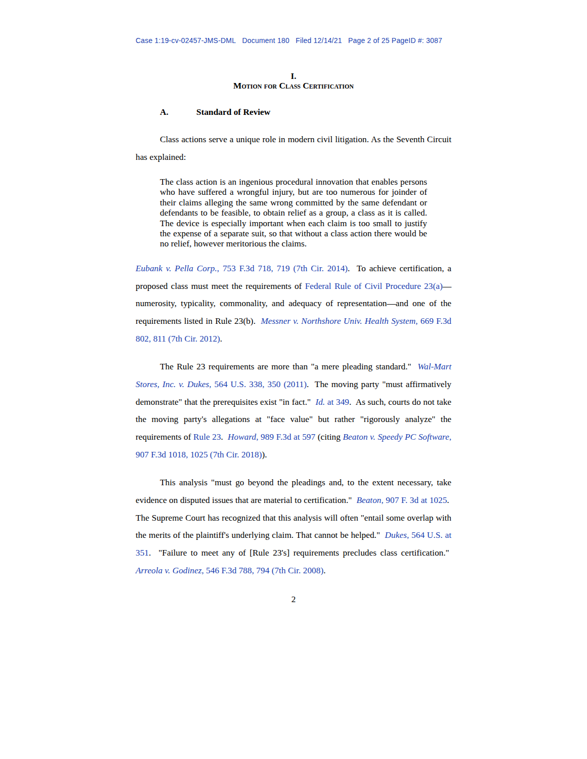Case 1:19-cv-02457-JMS-DML Document 180 Filed 12/14/21 Page 2 of 25 PageID #: 3087
I.
Motion for Class Certification
A. Standard of Review
Class actions serve a unique role in modern civil litigation. As the Seventh Circuit has explained:
The class action is an ingenious procedural innovation that enables persons who have suffered a wrongful injury, but are too numerous for joinder of their claims alleging the same wrong committed by the same defendant or defendants to be feasible, to obtain relief as a group, a class as it is called. The device is especially important when each claim is too small to justify the expense of a separate suit, so that without a class action there would be no relief, however meritorious the claims.
Eubank v. Pella Corp., 753 F.3d 718, 719 (7th Cir. 2014). To achieve certification, a proposed class must meet the requirements of Federal Rule of Civil Procedure 23(a)—numerosity, typicality, commonality, and adequacy of representation—and one of the requirements listed in Rule 23(b). Messner v. Northshore Univ. Health System, 669 F.3d 802, 811 (7th Cir. 2012).
The Rule 23 requirements are more than "a mere pleading standard." Wal-Mart Stores, Inc. v. Dukes, 564 U.S. 338, 350 (2011). The moving party "must affirmatively demonstrate" that the prerequisites exist "in fact." Id. at 349. As such, courts do not take the moving party's allegations at "face value" but rather "rigorously analyze" the requirements of Rule 23. Howard, 989 F.3d at 597 (citing Beaton v. Speedy PC Software, 907 F.3d 1018, 1025 (7th Cir. 2018)).
This analysis "must go beyond the pleadings and, to the extent necessary, take evidence on disputed issues that are material to certification." Beaton, 907 F. 3d at 1025. The Supreme Court has recognized that this analysis will often "entail some overlap with the merits of the plaintiff's underlying claim. That cannot be helped." Dukes, 564 U.S. at 351. "Failure to meet any of [Rule 23's] requirements precludes class certification." Arreola v. Godinez, 546 F.3d 788, 794 (7th Cir. 2008).
2